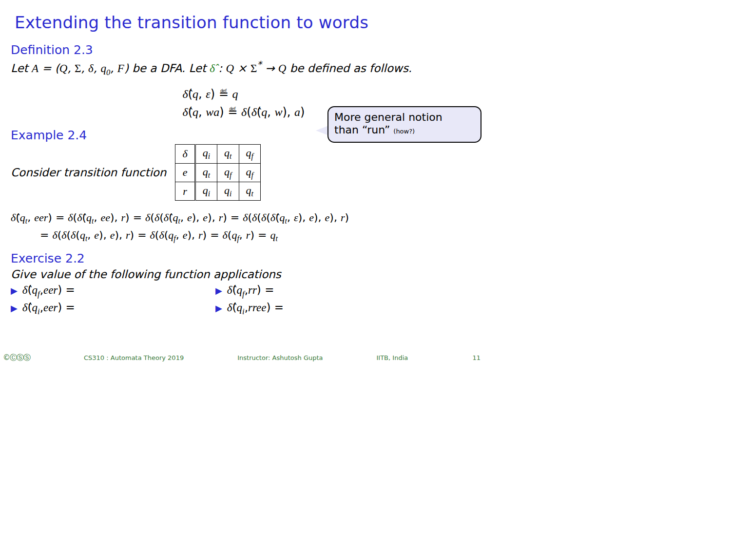Extending the transition function to words
Definition 2.3
Let A = (Q, Σ, δ, q0, F) be a DFA. Let δ̂ : Q × Σ* → Q be defined as follows.
δ̂(q, ε) ≝ q
δ̂(q, wa) ≝ δ(δ̂(q, w), a)
More general notion
than “run” (how?)
Example 2.4
Consider transition function
| δ | q i | q t | q f |
| e | q t | q f | q f |
| r | q i | q i | q t |
δ̂(qt, eer) = δ(δ̂(qt, ee), r) = δ(δ(δ̂(qt, e), e), r) = δ(δ(δ(δ̂(qt, ε), e), e), r)
= δ(δ(δ(qt, e), e), r) = δ(δ(qf, e), r) = δ(qf, r) = qt
Exercise 2.2
Give value of the following function applications
▶δ̂(qf, eer) =
▶δ̂(qf, rr) =
▶δ̂(qi, eer) =
▶δ̂(qi, rree) =
©ⒸⓈⓈ CS310 : Automata Theory 2019 Instructor: Ashutosh Gupta IITB, India 11